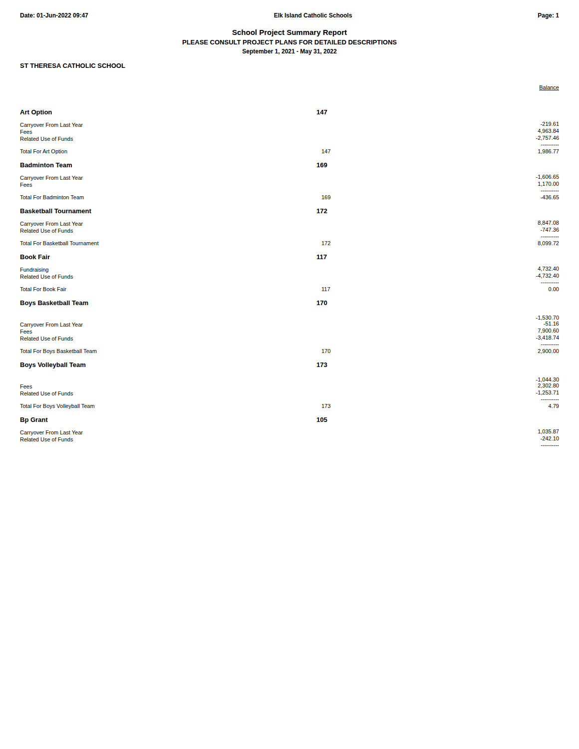Date: 01-Jun-2022 09:47
Elk Island Catholic Schools
Page: 1
School Project Summary Report
PLEASE CONSULT PROJECT PLANS FOR DETAILED DESCRIPTIONS
September 1, 2021 - May 31, 2022
ST THERESA CATHOLIC SCHOOL
| | | Balance |
| Art Option | 147 | |
| Carryover From Last Year | | -219.61 |
| Fees | | 4,963.84 |
| Related Use of Funds | | -2,757.46 |
| | | ---------- |
| Total For Art Option | 147 | 1,986.77 |
| Badminton Team | 169 | |
| Carryover From Last Year | | -1,606.65 |
| Fees | | 1,170.00 |
| | | ---------- |
| Total For Badminton Team | 169 | -436.65 |
| Basketball Tournament | 172 | |
| Carryover From Last Year | | 8,847.08 |
| Related Use of Funds | | -747.36 |
| | | ---------- |
| Total For Basketball Tournament | 172 | 8,099.72 |
| Book Fair | 117 | |
| Fundraising | | 4,732.40 |
| Related Use of Funds | | -4,732.40 |
| | | ---------- |
| Total For Book Fair | 117 | 0.00 |
| Boys Basketball Team | 170 | |
| | | -1,530.70 |
| Carryover From Last Year | | -51.16 |
| Fees | | 7,900.60 |
| Related Use of Funds | | -3,418.74 |
| | | ---------- |
| Total For Boys Basketball Team | 170 | 2,900.00 |
| Boys Volleyball Team | 173 | |
| | | -1,044.30 |
| Fees | | 2,302.80 |
| Related Use of Funds | | -1,253.71 |
| | | ---------- |
| Total For Boys Volleyball Team | 173 | 4.79 |
| Bp Grant | 105 | |
| Carryover From Last Year | | 1,035.87 |
| Related Use of Funds | | -242.10 |
| | | ---------- |